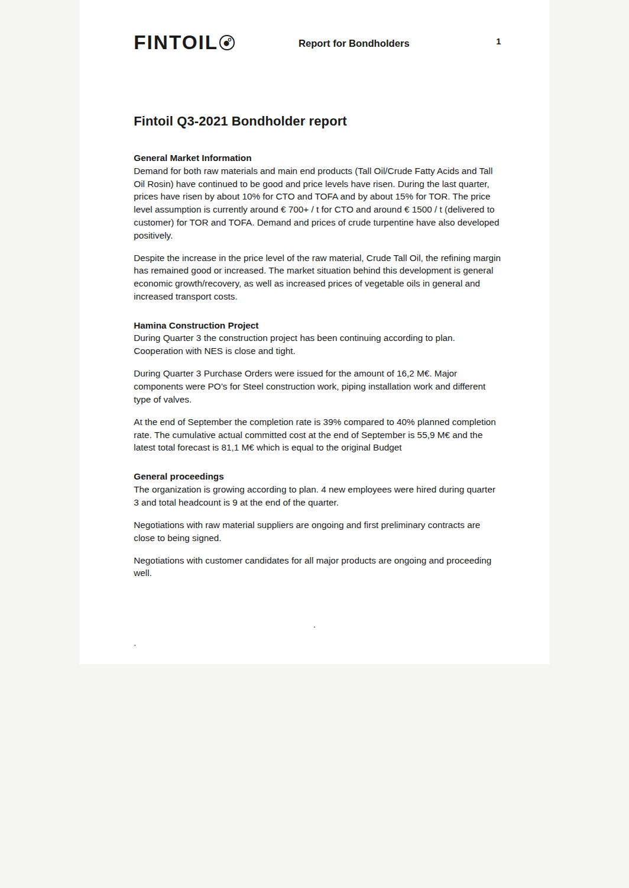FINTOILo●
Report for Bondholders
1
Fintoil Q3-2021 Bondholder report
General Market Information
Demand for both raw materials and main end products (Tall Oil/Crude Fatty Acids and Tall Oil Rosin) have continued to be good and price levels have risen. During the last quarter, prices have risen by about 10% for CTO and TOFA and by about 15% for TOR. The price level assumption is currently around € 700+ / t for CTO and around € 1500 / t (delivered to customer) for TOR and TOFA. Demand and prices of crude turpentine have also developed positively.
Despite the increase in the price level of the raw material, Crude Tall Oil, the refining margin has remained good or increased. The market situation behind this development is general economic growth/recovery, as well as increased prices of vegetable oils in general and increased transport costs.
Hamina Construction Project
During Quarter 3 the construction project has been continuing according to plan. Cooperation with NES is close and tight.
During Quarter 3 Purchase Orders were issued for the amount of 16,2 M€. Major components were PO’s for Steel construction work, piping installation work and different type of valves.
At the end of September the completion rate is 39% compared to 40% planned completion rate. The cumulative actual committed cost at the end of September is 55,9 M€ and the latest total forecast is 81,1 M€ which is equal to the original Budget
General proceedings
The organization is growing according to plan. 4 new employees were hired during quarter 3 and total headcount is 9 at the end of the quarter.
Negotiations with raw material suppliers are ongoing and first preliminary contracts are close to being signed.
Negotiations with customer candidates for all major products are ongoing and proceeding well.
.
.